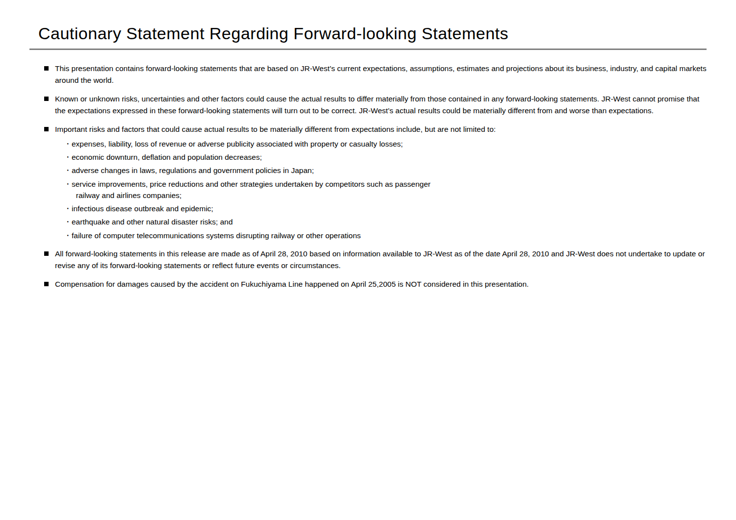Cautionary Statement Regarding Forward-looking Statements
This presentation contains forward-looking statements that are based on JR-West’s current expectations, assumptions, estimates and projections about its business, industry, and capital markets around the world.
Known or unknown risks, uncertainties and other factors could cause the actual results to differ materially from those contained in any forward-looking statements. JR-West cannot promise that the expectations expressed in these forward-looking statements will turn out to be correct. JR-West’s actual results could be materially different from and worse than expectations.
Important risks and factors that could cause actual results to be materially different from expectations include, but are not limited to:
・expenses, liability, loss of revenue or adverse publicity associated with property or casualty losses;
・economic downturn, deflation and population decreases;
・adverse changes in laws, regulations and government policies in Japan;
・service improvements, price reductions and other strategies undertaken by competitors such as passengerrailway and airlines companies;
・infectious disease outbreak and epidemic;
・earthquake and other natural disaster risks; and
・failure of computer telecommunications systems disrupting railway or other operations
All forward-looking statements in this release are made as of April 28, 2010 based on information available to JR-West as of the date April 28, 2010 and JR-West does not undertake to update or revise any of its forward-looking statements or reflect future events or circumstances.
Compensation for damages caused by the accident on Fukuchiyama Line happened on April 25,2005 is NOT considered in this presentation.